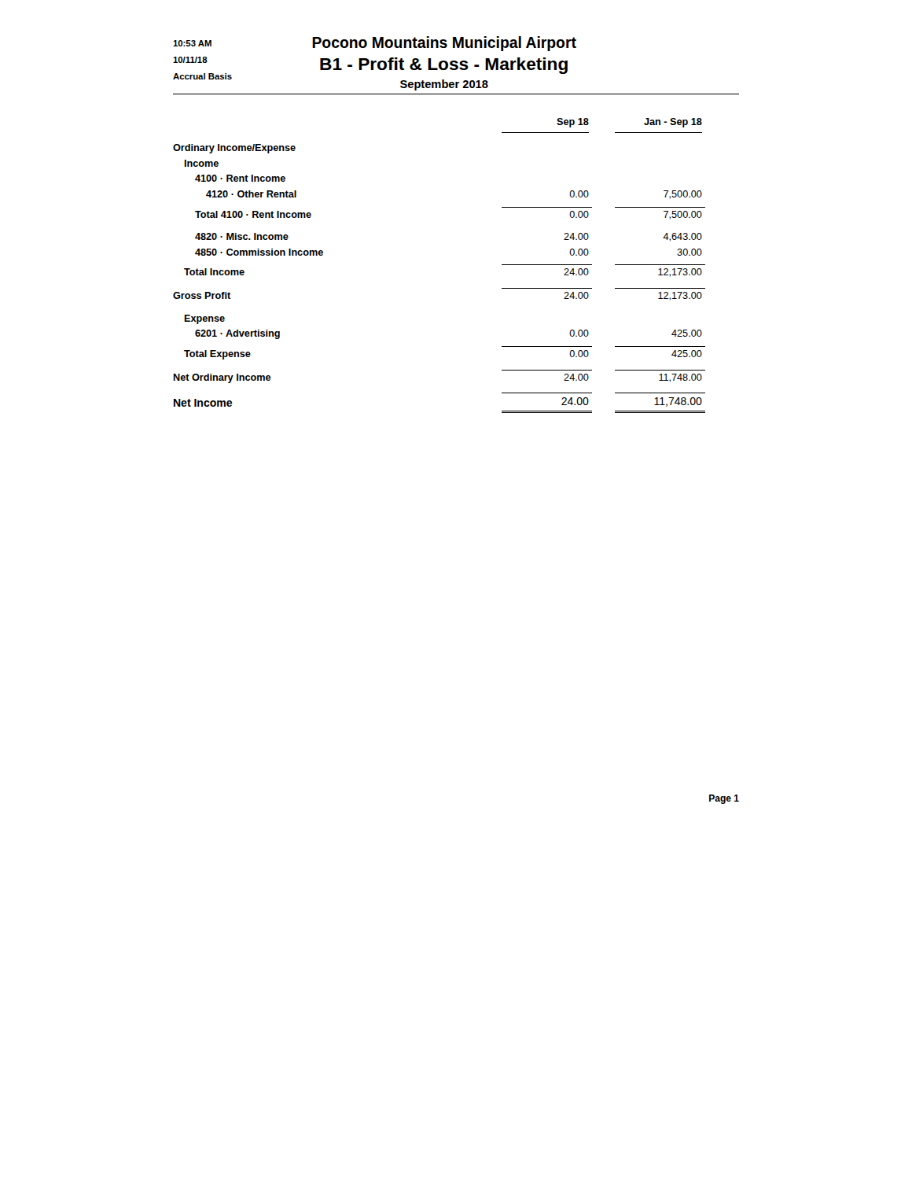10:53 AM
10/11/18
Accrual Basis
Pocono Mountains Municipal Airport
B1 - Profit & Loss - Marketing
September 2018
| | | Sep 18 | | Jan - Sep 18 | |
| Ordinary Income/Expense | | | | | |
| Income | | | | | |
| 4100 · Rent Income | | | | | |
| 4120 · Other Rental | | 0.00 | | 7,500.00 | |
| Total 4100 · Rent Income | | 0.00 | | 7,500.00 | |
| 4820 · Misc. Income | | 24.00 | | 4,643.00 | |
| 4850 · Commission Income | | 0.00 | | 30.00 | |
| Total Income | | 24.00 | | 12,173.00 | |
| Gross Profit | | 24.00 | | 12,173.00 | |
| Expense | | | | | |
| 6201 · Advertising | | 0.00 | | 425.00 | |
| Total Expense | | 0.00 | | 425.00 | |
| Net Ordinary Income | | 24.00 | | 11,748.00 | |
| Net Income | | 24.00 | | 11,748.00 | |
Page 1